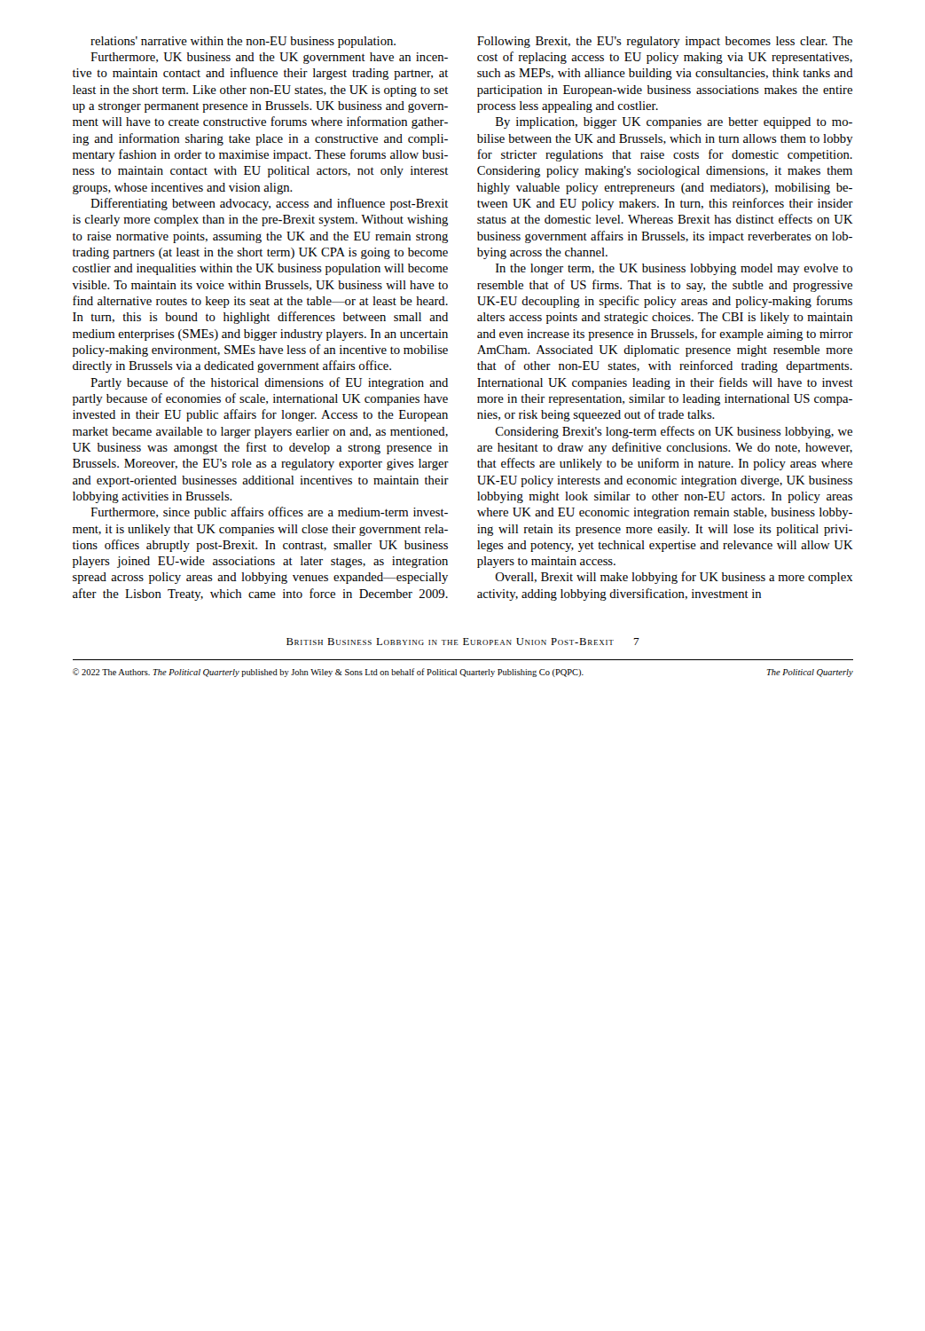relations' narrative within the non-EU business population.
Furthermore, UK business and the UK government have an incentive to maintain contact and influence their largest trading partner, at least in the short term. Like other non-EU states, the UK is opting to set up a stronger permanent presence in Brussels. UK business and government will have to create constructive forums where information gathering and information sharing take place in a constructive and complimentary fashion in order to maximise impact. These forums allow business to maintain contact with EU political actors, not only interest groups, whose incentives and vision align.
Differentiating between advocacy, access and influence post-Brexit is clearly more complex than in the pre-Brexit system. Without wishing to raise normative points, assuming the UK and the EU remain strong trading partners (at least in the short term) UK CPA is going to become costlier and inequalities within the UK business population will become visible. To maintain its voice within Brussels, UK business will have to find alternative routes to keep its seat at the table—or at least be heard. In turn, this is bound to highlight differences between small and medium enterprises (SMEs) and bigger industry players. In an uncertain policy-making environment, SMEs have less of an incentive to mobilise directly in Brussels via a dedicated government affairs office.
Partly because of the historical dimensions of EU integration and partly because of economies of scale, international UK companies have invested in their EU public affairs for longer. Access to the European market became available to larger players earlier on and, as mentioned, UK business was amongst the first to develop a strong presence in Brussels. Moreover, the EU's role as a regulatory exporter gives larger and export-oriented businesses additional incentives to maintain their lobbying activities in Brussels.
Furthermore, since public affairs offices are a medium-term investment, it is unlikely that UK companies will close their government relations offices abruptly post-Brexit. In contrast, smaller UK business players joined EU-wide associations at later stages, as integration spread across policy areas and lobbying venues expanded—especially after the Lisbon Treaty, which came into force in December 2009. Following Brexit, the EU's regulatory impact becomes less clear. The cost of replacing access to EU policy making via UK representatives, such as MEPs, with alliance building via consultancies, think tanks and participation in European-wide business associations makes the entire process less appealing and costlier.
By implication, bigger UK companies are better equipped to mobilise between the UK and Brussels, which in turn allows them to lobby for stricter regulations that raise costs for domestic competition. Considering policy making's sociological dimensions, it makes them highly valuable policy entrepreneurs (and mediators), mobilising between UK and EU policy makers. In turn, this reinforces their insider status at the domestic level. Whereas Brexit has distinct effects on UK business government affairs in Brussels, its impact reverberates on lobbying across the channel.
In the longer term, the UK business lobbying model may evolve to resemble that of US firms. That is to say, the subtle and progressive UK-EU decoupling in specific policy areas and policy-making forums alters access points and strategic choices. The CBI is likely to maintain and even increase its presence in Brussels, for example aiming to mirror AmCham. Associated UK diplomatic presence might resemble more that of other non-EU states, with reinforced trading departments. International UK companies leading in their fields will have to invest more in their representation, similar to leading international US companies, or risk being squeezed out of trade talks.
Considering Brexit's long-term effects on UK business lobbying, we are hesitant to draw any definitive conclusions. We do note, however, that effects are unlikely to be uniform in nature. In policy areas where UK-EU policy interests and economic integration diverge, UK business lobbying might look similar to other non-EU actors. In policy areas where UK and EU economic integration remain stable, business lobbying will retain its presence more easily. It will lose its political privileges and potency, yet technical expertise and relevance will allow UK players to maintain access.
Overall, Brexit will make lobbying for UK business a more complex activity, adding lobbying diversification, investment in
British Business Lobbying in the European Union Post-Brexit7
© 2022 The Authors. The Political Quarterly published by John Wiley & Sons Ltd on behalf of Political Quarterly Publishing Co (PQPC).
The Political Quarterly